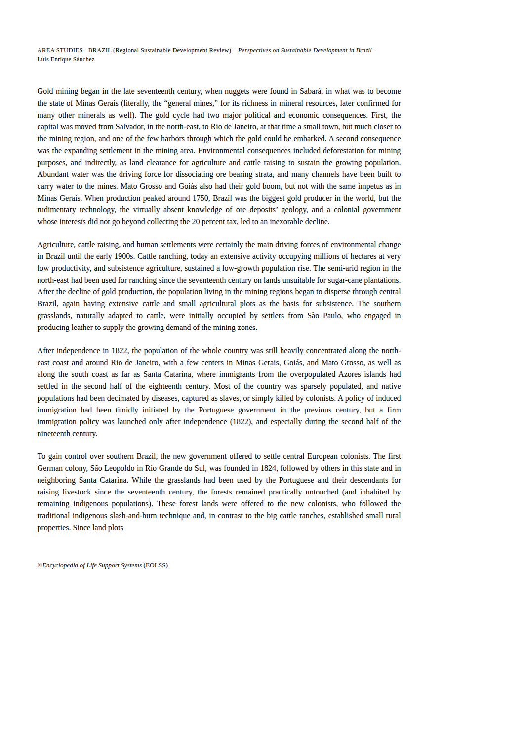AREA STUDIES - BRAZIL (Regional Sustainable Development Review) – Perspectives on Sustainable Development in Brazil - Luis Enrique Sánchez
Gold mining began in the late seventeenth century, when nuggets were found in Sabará, in what was to become the state of Minas Gerais (literally, the “general mines,” for its richness in mineral resources, later confirmed for many other minerals as well). The gold cycle had two major political and economic consequences. First, the capital was moved from Salvador, in the north-east, to Rio de Janeiro, at that time a small town, but much closer to the mining region, and one of the few harbors through which the gold could be embarked. A second consequence was the expanding settlement in the mining area. Environmental consequences included deforestation for mining purposes, and indirectly, as land clearance for agriculture and cattle raising to sustain the growing population. Abundant water was the driving force for dissociating ore bearing strata, and many channels have been built to carry water to the mines. Mato Grosso and Goiás also had their gold boom, but not with the same impetus as in Minas Gerais. When production peaked around 1750, Brazil was the biggest gold producer in the world, but the rudimentary technology, the virtually absent knowledge of ore deposits’ geology, and a colonial government whose interests did not go beyond collecting the 20 percent tax, led to an inexorable decline.
Agriculture, cattle raising, and human settlements were certainly the main driving forces of environmental change in Brazil until the early 1900s. Cattle ranching, today an extensive activity occupying millions of hectares at very low productivity, and subsistence agriculture, sustained a low-growth population rise. The semi-arid region in the north-east had been used for ranching since the seventeenth century on lands unsuitable for sugar-cane plantations. After the decline of gold production, the population living in the mining regions began to disperse through central Brazil, again having extensive cattle and small agricultural plots as the basis for subsistence. The southern grasslands, naturally adapted to cattle, were initially occupied by settlers from São Paulo, who engaged in producing leather to supply the growing demand of the mining zones.
After independence in 1822, the population of the whole country was still heavily concentrated along the north-east coast and around Rio de Janeiro, with a few centers in Minas Gerais, Goiás, and Mato Grosso, as well as along the south coast as far as Santa Catarina, where immigrants from the overpopulated Azores islands had settled in the second half of the eighteenth century. Most of the country was sparsely populated, and native populations had been decimated by diseases, captured as slaves, or simply killed by colonists. A policy of induced immigration had been timidly initiated by the Portuguese government in the previous century, but a firm immigration policy was launched only after independence (1822), and especially during the second half of the nineteenth century.
To gain control over southern Brazil, the new government offered to settle central European colonists. The first German colony, São Leopoldo in Rio Grande do Sul, was founded in 1824, followed by others in this state and in neighboring Santa Catarina. While the grasslands had been used by the Portuguese and their descendants for raising livestock since the seventeenth century, the forests remained practically untouched (and inhabited by remaining indigenous populations). These forest lands were offered to the new colonists, who followed the traditional indigenous slash-and-burn technique and, in contrast to the big cattle ranches, established small rural properties. Since land plots
©Encyclopedia of Life Support Systems (EOLSS)